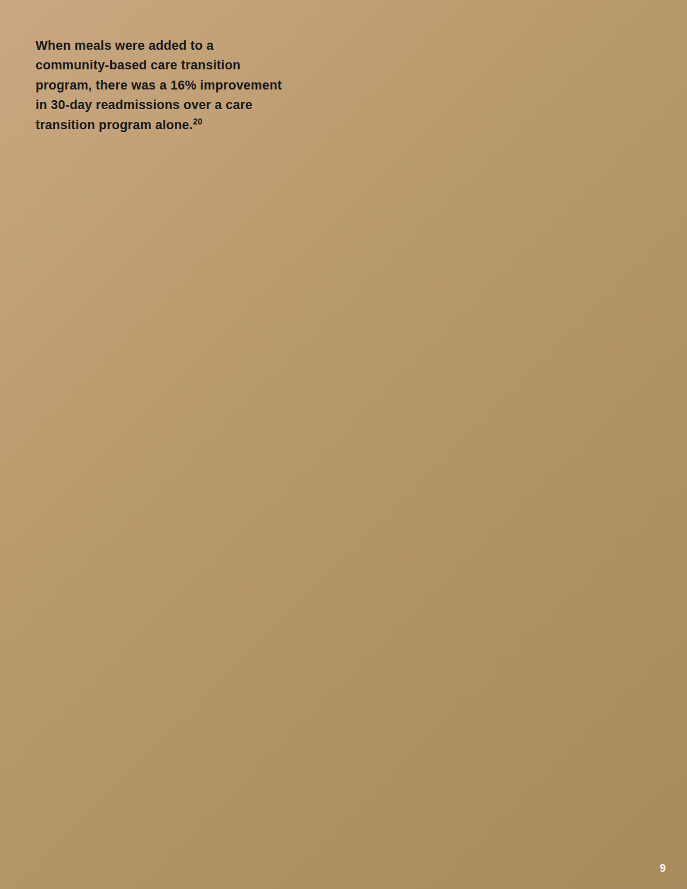When meals were added to a community-based care transition program, there was a 16% improvement in 30-day readmissions over a care transition program alone.20
9